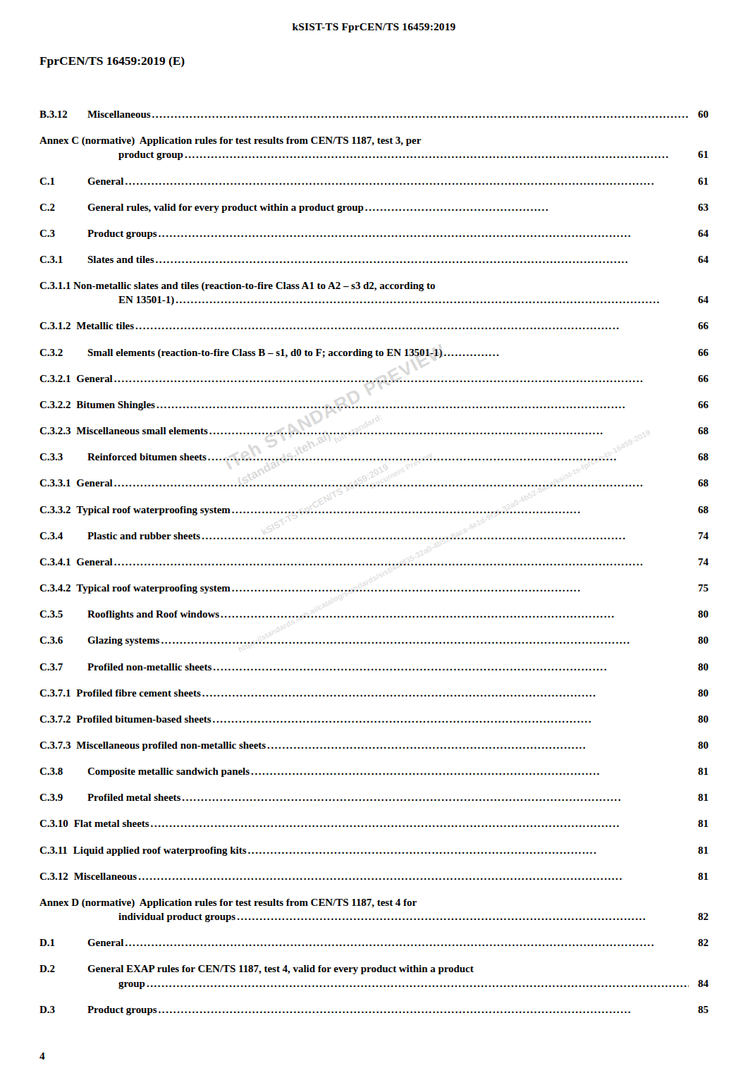kSIST-TS FprCEN/TS 16459:2019
FprCEN/TS 16459:2019 (E)
B.3.12 Miscellaneous .................................................................................................................................................. 60
Annex C (normative) Application rules for test results from CEN/TS 1187, test 3, per product group ................................................................................................................................. 61
C.1 General ............................................................................................................................................. 61
C.2 General rules, valid for every product within a product group ................................................. 63
C.3 Product groups .............................................................................................................................. 64
C.3.1 Slates and tiles .............................................................................................................................. 64
C.3.1.1 Non-metallic slates and tiles (reaction-to-fire Class A1 to A2 – s3 d2, according to EN 13501-1) ................................................................................................................................. 64
C.3.1.2 Metallic tiles ................................................................................................................................. 66
C.3.2 Small elements (reaction-to-fire Class B – s1, d0 to F; according to EN 13501-1) ............... 66
C.3.2.1 General ............................................................................................................................................. 66
C.3.2.2 Bitumen Shingles ............................................................................................................................. 66
C.3.2.3 Miscellaneous small elements ......................................................................................................... 68
C.3.3 Reinforced bitumen sheets ............................................................................................................. 68
C.3.3.1 General ............................................................................................................................................. 68
C.3.3.2 Typical roof waterproofing system ............................................................................................. 68
C.3.4 Plastic and rubber sheets ................................................................................................................. 74
C.3.4.1 General ............................................................................................................................................. 74
C.3.4.2 Typical roof waterproofing system ............................................................................................. 75
C.3.5 Rooflights and Roof windows ......................................................................................................... 80
C.3.6 Glazing systems ............................................................................................................................. 80
C.3.7 Profiled non-metallic sheets ......................................................................................................... 80
C.3.7.1 Profiled fibre cement sheets ......................................................................................................... 80
C.3.7.2 Profiled bitumen-based sheets ..................................................................................................... 80
C.3.7.3 Miscellaneous profiled non-metallic sheets ..................................................................................... 80
C.3.8 Composite metallic sandwich panels ............................................................................................. 81
C.3.9 Profiled metal sheets ..................................................................................................................... 81
C.3.10 Flat metal sheets ............................................................................................................................. 81
C.3.11 Liquid applied roof waterproofing kits ............................................................................................. 81
C.3.12 Miscellaneous ................................................................................................................................. 81
Annex D (normative) Application rules for test results from CEN/TS 1187, test 4 for individual product groups ............................................................................................................. 82
D.1 General ............................................................................................................................................. 82
D.2 General EXAP rules for CEN/TS 1187, test 4, valid for every product within a product group ................................................................................................................................................. 84
D.3 Product groups .............................................................................................................................. 85
4
iTeh STANDARD PREVIEW
(standards.iteh.ai)
kSIST-TS FprCEN/TS 16459:2019
https://standards.iteh.ai/catalog/standards/sist/4d9f35-32a0-4b52-8aca-4e1d-9f35-32a0-4b52-8aca/ksist-ts-fprcen-ts-16459-2019
full standard:
Document Preview